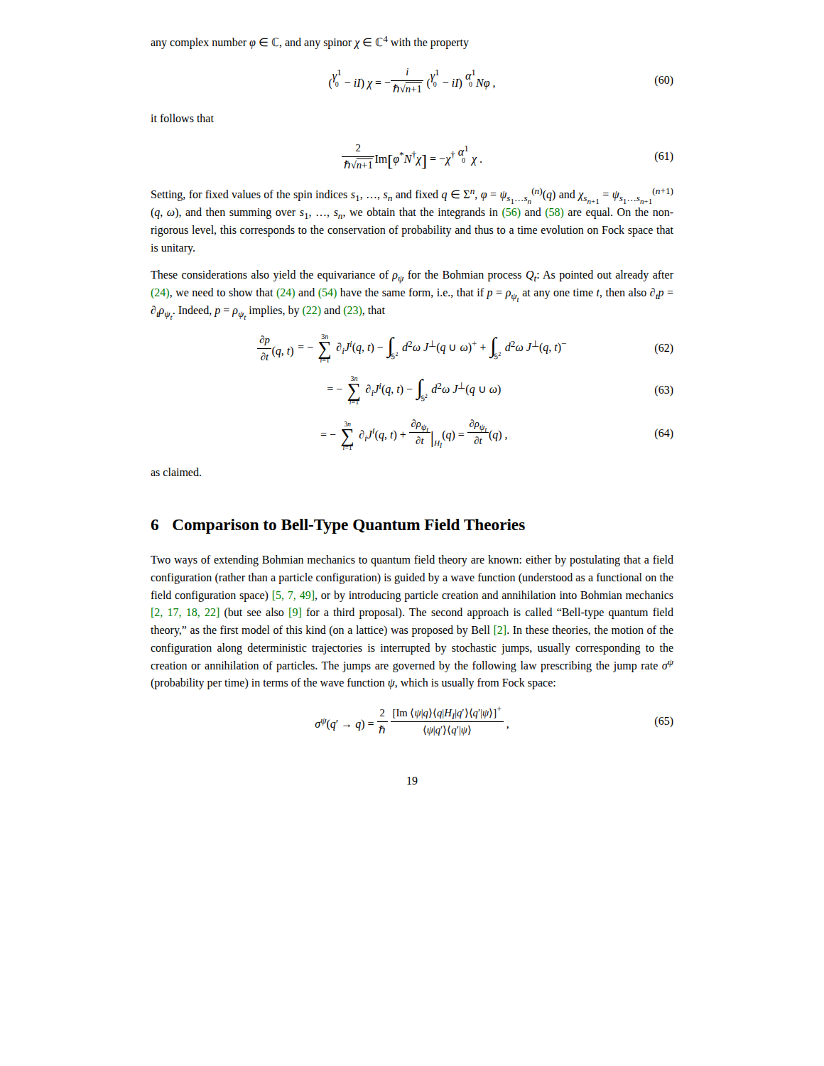any complex number φ ∈ ℂ, and any spinor χ ∈ ℂ4 with the property
(γ10 − iI) χ = −iℏ√n+1 (γ10 − iI) α10 Nφ ,
(60)
it follows that
2 ℏ√n+1 Im[φ*N†χ] = −χ† α10 χ .
(61)
Setting, for fixed values of the spin indices s1, …, sn and fixed q ∈ Σn, φ = ψs1…sn(n)(q) and χsn+1 = ψs1…sn+1(n+1)(q, ω), and then summing over s1, …, sn, we obtain that the integrands in (56) and (58) are equal. On the non-rigorous level, this corresponds to the conservation of probability and thus to a time evolution on Fock space that is unitary.
These considerations also yield the equivariance of ρψ for the Bohmian process Qt: As pointed out already after (24), we need to show that (24) and (54) have the same form, i.e., that if p = ρψt at any one time t, then also ∂tp = ∂tρψt. Indeed, p = ρψt implies, by (22) and (23), that
∂p∂t(q, t)
= − 3n∑i=1 ∂iJi(q, t) − ∫𝕊2 d2ω J⊥(q ∪ ω)+ + ∫𝕊2 d2ω J⊥(q, t)−
(62)
= − 3n∑i=1 ∂iJi(q, t) − ∫𝕊2 d2ω J⊥(q ∪ ω)
(63)
= − 3n∑i=1 ∂iJi(q, t) + ∂ρψt∂t|HI(q) = ∂ρψt∂t(q) ,
(64)
as claimed.
6 Comparison to Bell-Type Quantum Field Theories
Two ways of extending Bohmian mechanics to quantum field theory are known: either by postulating that a field configuration (rather than a particle configuration) is guided by a wave function (understood as a functional on the field configuration space) [5, 7, 49], or by introducing particle creation and annihilation into Bohmian mechanics [2, 17, 18, 22] (but see also [9] for a third proposal). The second approach is called “Bell-type quantum field theory,” as the first model of this kind (on a lattice) was proposed by Bell [2]. In these theories, the motion of the configuration along deterministic trajectories is interrupted by stochastic jumps, usually corresponding to the creation or annihilation of particles. The jumps are governed by the following law prescribing the jump rate σψ (probability per time) in terms of the wave function ψ, which is usually from Fock space:
σψ(q′ → q) = 2 ℏ [Im ⟨ψ|q⟩⟨q|HI|q′⟩⟨q′|ψ⟩]+⟨ψ|q′⟩⟨q′|ψ⟩ ,
(65)
19